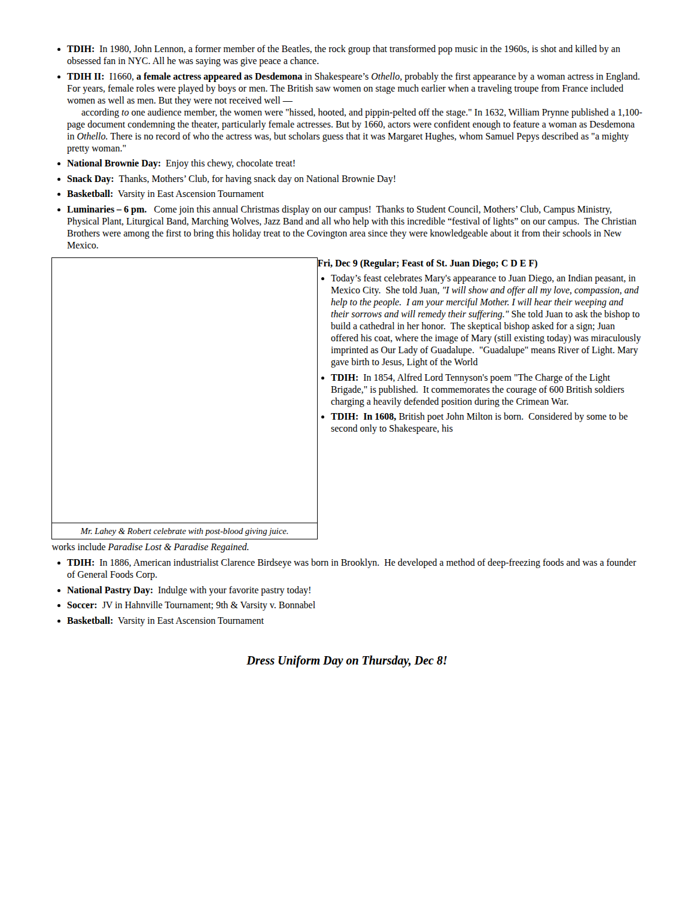TDIH: In 1980, John Lennon, a former member of the Beatles, the rock group that transformed pop music in the 1960s, is shot and killed by an obsessed fan in NYC. All he was saying was give peace a chance.
TDIH II: I1660, a female actress appeared as Desdemona in Shakespeare’s Othello, probably the first appearance by a woman actress in England. For years, female roles were played by boys or men. The British saw women on stage much earlier when a traveling troupe from France included women as well as men. But they were not received well — according to one audience member, the women were "hissed, hooted, and pippin-pelted off the stage." In 1632, William Prynne published a 1,100-page document condemning the theater, particularly female actresses. But by 1660, actors were confident enough to feature a woman as Desdemona in Othello. There is no record of who the actress was, but scholars guess that it was Margaret Hughes, whom Samuel Pepys described as "a mighty pretty woman."
National Brownie Day: Enjoy this chewy, chocolate treat!
Snack Day: Thanks, Mothers’ Club, for having snack day on National Brownie Day!
Basketball: Varsity in East Ascension Tournament
Luminaries – 6 pm. Come join this annual Christmas display on our campus! Thanks to Student Council, Mothers’ Club, Campus Ministry, Physical Plant, Liturgical Band, Marching Wolves, Jazz Band and all who help with this incredible “festival of lights” on our campus. The Christian Brothers were among the first to bring this holiday treat to the Covington area since they were knowledgeable about it from their schools in New Mexico.
| Mr. Lahey & Robert celebrate with post-blood giving juice. | Fri, Dec 9 (Regular; Feast of St. Juan Diego; C D E F) Today’s feast celebrates Mary's appearance to Juan Diego, an Indian peasant, in Mexico City. She told Juan, "I will show and offer all my love, compassion, and help to the people. I am your merciful Mother. I will hear their weeping and their sorrows and will remedy their suffering." She told Juan to ask the bishop to build a cathedral in her honor. The skeptical bishop asked for a sign; Juan offered his coat, where the image of Mary (still existing today) was miraculously imprinted as Our Lady of Guadalupe. "Guadalupe" means River of Light. Mary gave birth to Jesus, Light of the World TDIH: In 1854, Alfred Lord Tennyson's poem "The Charge of the Light Brigade," is published. It commemorates the courage of 600 British soldiers charging a heavily defended position during the Crimean War. TDIH: In 1608, British poet John Milton is born. Considered by some to be second only to Shakespeare, his |
works include Paradise Lost & Paradise Regained.
TDIH: In 1886, American industrialist Clarence Birdseye was born in Brooklyn. He developed a method of deep-freezing foods and was a founder of General Foods Corp.
National Pastry Day: Indulge with your favorite pastry today!
Soccer: JV in Hahnville Tournament; 9th & Varsity v. Bonnabel
Basketball: Varsity in East Ascension Tournament
Dress Uniform Day on Thursday, Dec 8!